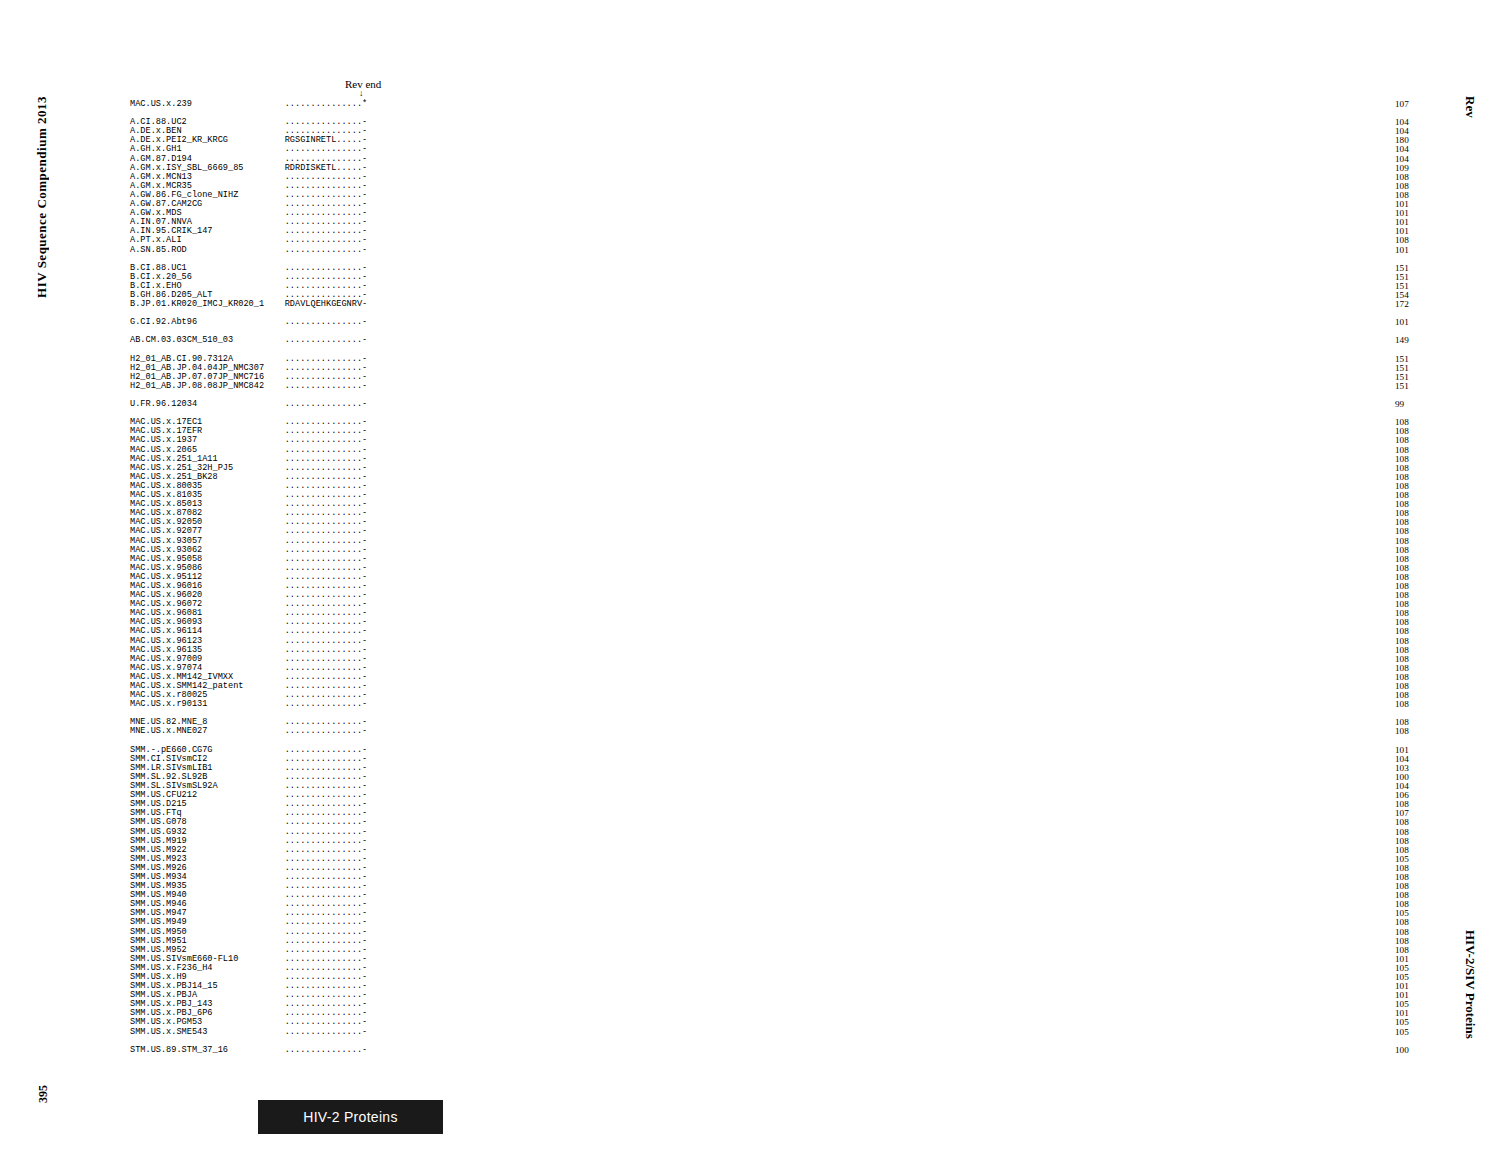HIV Sequence Compendium 2013
395
Rev
HIV-2/SIV Proteins
Rev end↓
MAC.US.x.239 ...............* A.CI.88.UC2 ...............- A.DE.x.BEN ...............- A.DE.x.PEI2_KR_KRCG RGSGINRETL.....- A.GH.x.GH1 ...............- A.GM.87.D194 ...............- A.GM.x.ISY_SBL_6669_85 RDRDISKETL.....- A.GM.x.MCN13 ...............- A.GM.x.MCR35 ...............- A.GW.86.FG_clone_NIHZ ...............- A.GW.87.CAM2CG ...............- A.GW.x.MDS ...............- A.IN.07.NNVA ...............- A.IN.95.CRIK_147 ...............- A.PT.x.ALI ...............- A.SN.85.ROD ...............- B.CI.88.UC1 ...............- B.CI.x.20_56 ...............- B.CI.x.EHO ...............- B.GH.86.D205_ALT ...............- B.JP.01.KR020_IMCJ_KR020_1 RDAVLQEHKGEGNRV- G.CI.92.Abt96 ...............- AB.CM.03.03CM_510_03 ...............- H2_01_AB.CI.90.7312A ...............- H2_01_AB.JP.04.04JP_NMC307 ...............- H2_01_AB.JP.07.07JP_NMC716 ...............- H2_01_AB.JP.08.08JP_NMC842 ...............- U.FR.96.12034 ...............- MAC.US.x.17EC1 ...............- MAC.US.x.17EFR ...............- MAC.US.x.1937 ...............- MAC.US.x.2065 ...............- MAC.US.x.251_1A11 ...............- MAC.US.x.251_32H_PJ5 ...............- MAC.US.x.251_BK28 ...............- MAC.US.x.80035 ...............- MAC.US.x.81035 ...............- MAC.US.x.85013 ...............- MAC.US.x.87082 ...............- MAC.US.x.92050 ...............- MAC.US.x.92077 ...............- MAC.US.x.93057 ...............- MAC.US.x.93062 ...............- MAC.US.x.95058 ...............- MAC.US.x.95086 ...............- MAC.US.x.95112 ...............- MAC.US.x.96016 ...............- MAC.US.x.96020 ...............- MAC.US.x.96072 ...............- MAC.US.x.96081 ...............- MAC.US.x.96093 ...............- MAC.US.x.96114 ...............- MAC.US.x.96123 ...............- MAC.US.x.96135 ...............- MAC.US.x.97009 ...............- MAC.US.x.97074 ...............- MAC.US.x.MM142_IVMXX ...............- MAC.US.x.SMM142_patent ...............- MAC.US.x.r80025 ...............- MAC.US.x.r90131 ...............- MNE.US.82.MNE_8 ...............- MNE.US.x.MNE027 ...............- SMM.-.pE660.CG7G ...............- SMM.CI.SIVsmCI2 ...............- SMM.LR.SIVsmLIB1 ...............- SMM.SL.92.SL92B ...............- SMM.SL.SIVsmSL92A ...............- SMM.US.CFU212 ...............- SMM.US.D215 ...............- SMM.US.FTq ...............- SMM.US.G078 ...............- SMM.US.G932 ...............- SMM.US.M919 ...............- SMM.US.M922 ...............- SMM.US.M923 ...............- SMM.US.M926 ...............- SMM.US.M934 ...............- SMM.US.M935 ...............- SMM.US.M940 ...............- SMM.US.M946 ...............- SMM.US.M947 ...............- SMM.US.M949 ...............- SMM.US.M950 ...............- SMM.US.M951 ...............- SMM.US.M952 ...............- SMM.US.SIVsmE660-FL10 ...............- SMM.US.x.F236_H4 ...............- SMM.US.x.H9 ...............- SMM.US.x.PBJ14_15 ...............- SMM.US.x.PBJA ...............- SMM.US.x.PBJ_143 ...............- SMM.US.x.PBJ_6P6 ...............- SMM.US.x.PGM53 ...............- SMM.US.x.SME543 ...............- STM.US.89.STM_37_16 ...............-
107 104 104 180 104 104 109 108 108 108 101 101 101 101 108 101 151 151 151 154 172 101 149 151 151 151 151 99 108 108 108 108 108 108 108 108 108 108 108 108 108 108 108 108 108 108 108 108 108 108 108 108 108 108 108 108 108 108 108 108 108 108 101 104 103 100 104 106 108 107 108 108 108 108 105 108 108 108 108 108 105 108 108 108 108 101 105 105 101 101 105 101 105 105 100
HIV-2 Proteins